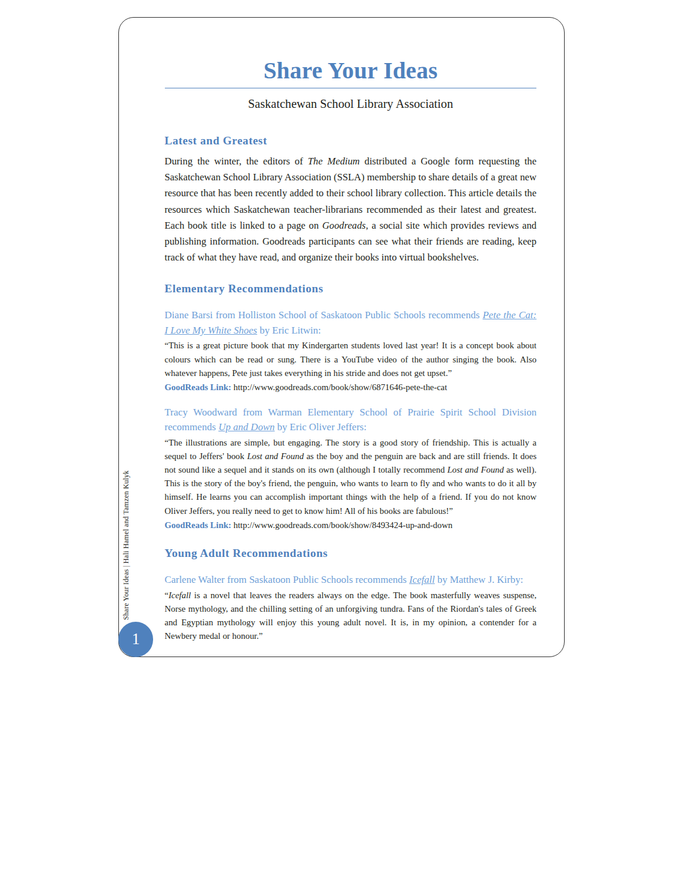Share Your Ideas | Hali Hamel and Tamzen Kulyk
Share Your Ideas
Saskatchewan School Library Association
Latest and Greatest
During the winter, the editors of The Medium distributed a Google form requesting the Saskatchewan School Library Association (SSLA) membership to share details of a great new resource that has been recently added to their school library collection. This article details the resources which Saskatchewan teacher-librarians recommended as their latest and greatest. Each book title is linked to a page on Goodreads, a social site which provides reviews and publishing information. Goodreads participants can see what their friends are reading, keep track of what they have read, and organize their books into virtual bookshelves.
Elementary Recommendations
Diane Barsi from Holliston School of Saskatoon Public Schools recommends Pete the Cat: I Love My White Shoes by Eric Litwin:
“This is a great picture book that my Kindergarten students loved last year! It is a concept book about colours which can be read or sung. There is a YouTube video of the author singing the book. Also whatever happens, Pete just takes everything in his stride and does not get upset.”
GoodReads Link: http://www.goodreads.com/book/show/6871646-pete-the-cat
Tracy Woodward from Warman Elementary School of Prairie Spirit School Division recommends Up and Down by Eric Oliver Jeffers:
“The illustrations are simple, but engaging. The story is a good story of friendship. This is actually a sequel to Jeffers' book Lost and Found as the boy and the penguin are back and are still friends. It does not sound like a sequel and it stands on its own (although I totally recommend Lost and Found as well). This is the story of the boy's friend, the penguin, who wants to learn to fly and who wants to do it all by himself. He learns you can accomplish important things with the help of a friend. If you do not know Oliver Jeffers, you really need to get to know him! All of his books are fabulous!”
GoodReads Link: http://www.goodreads.com/book/show/8493424-up-and-down
Young Adult Recommendations
Carlene Walter from Saskatoon Public Schools recommends Icefall by Matthew J. Kirby:
“Icefall is a novel that leaves the readers always on the edge. The book masterfully weaves suspense, Norse mythology, and the chilling setting of an unforgiving tundra. Fans of the Riordan's tales of Greek and Egyptian mythology will enjoy this young adult novel. It is, in my opinion, a contender for a Newbery medal or honour.”
1